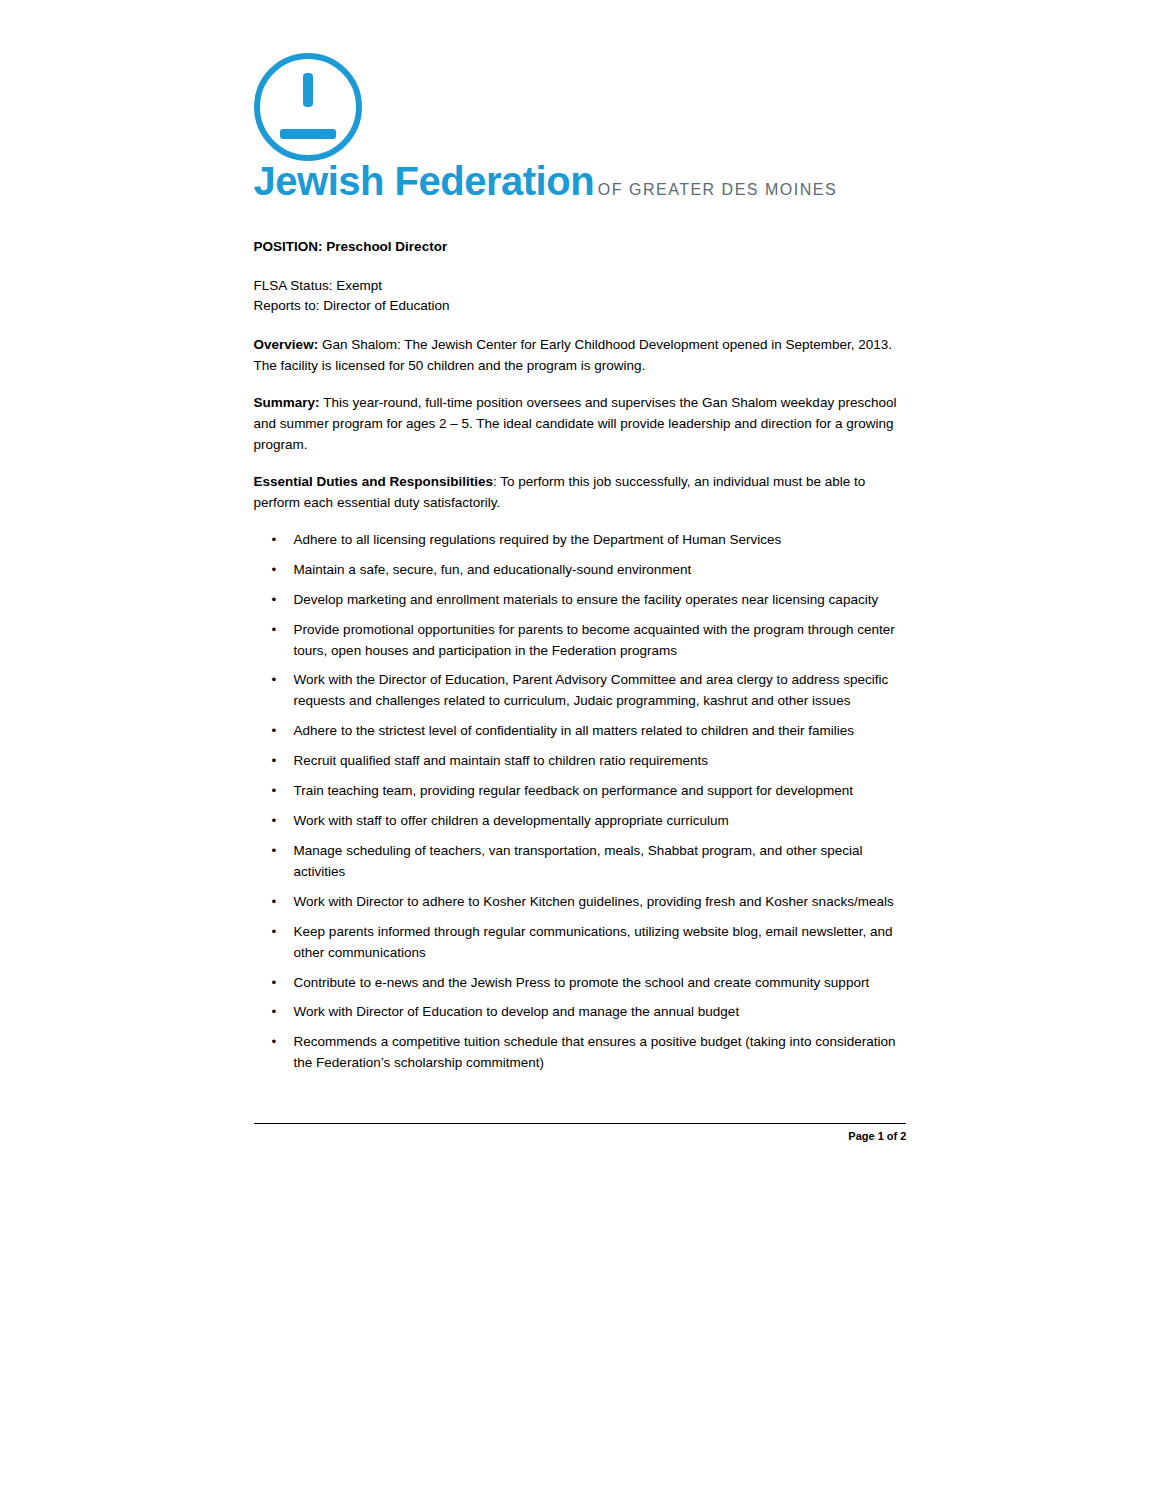Jewish Federation OF GREATER DES MOINES
POSITION: Preschool Director
FLSA Status: Exempt
Reports to: Director of Education
Overview: Gan Shalom: The Jewish Center for Early Childhood Development opened in September, 2013. The facility is licensed for 50 children and the program is growing.
Summary: This year-round, full-time position oversees and supervises the Gan Shalom weekday preschool and summer program for ages 2 – 5. The ideal candidate will provide leadership and direction for a growing program.
Essential Duties and Responsibilities: To perform this job successfully, an individual must be able to perform each essential duty satisfactorily.
Adhere to all licensing regulations required by the Department of Human Services
Maintain a safe, secure, fun, and educationally-sound environment
Develop marketing and enrollment materials to ensure the facility operates near licensing capacity
Provide promotional opportunities for parents to become acquainted with the program through center tours, open houses and participation in the Federation programs
Work with the Director of Education, Parent Advisory Committee and area clergy to address specific requests and challenges related to curriculum, Judaic programming, kashrut and other issues
Adhere to the strictest level of confidentiality in all matters related to children and their families
Recruit qualified staff and maintain staff to children ratio requirements
Train teaching team, providing regular feedback on performance and support for development
Work with staff to offer children a developmentally appropriate curriculum
Manage scheduling of teachers, van transportation, meals, Shabbat program, and other special activities
Work with Director to adhere to Kosher Kitchen guidelines, providing fresh and Kosher snacks/meals
Keep parents informed through regular communications, utilizing website blog, email newsletter, and other communications
Contribute to e-news and the Jewish Press to promote the school and create community support
Work with Director of Education to develop and manage the annual budget
Recommends a competitive tuition schedule that ensures a positive budget (taking into consideration the Federation’s scholarship commitment)
Page 1 of 2